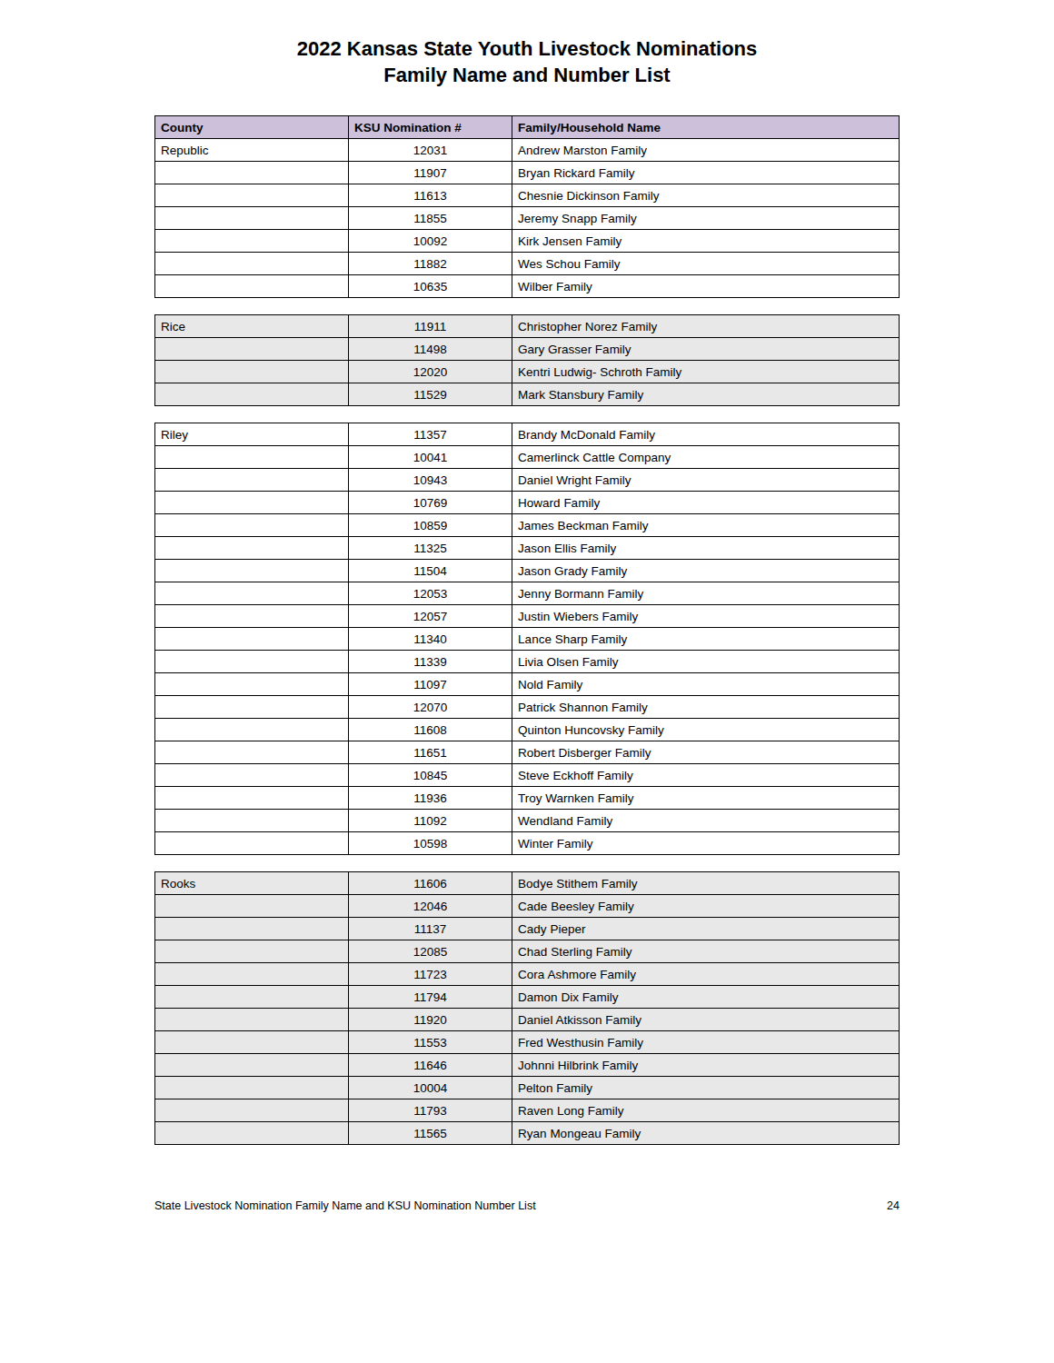2022 Kansas State Youth Livestock Nominations Family Name and Number List
| County | KSU Nomination # | Family/Household Name |
| --- | --- | --- |
| Republic | 12031 | Andrew Marston Family |
| | 11907 | Bryan Rickard Family |
| | 11613 | Chesnie Dickinson Family |
| | 11855 | Jeremy Snapp Family |
| | 10092 | Kirk Jensen Family |
| | 11882 | Wes Schou Family |
| | 10635 | Wilber Family |
| Rice | 11911 | Christopher Norez Family |
| | 11498 | Gary Grasser Family |
| | 12020 | Kentri Ludwig- Schroth Family |
| | 11529 | Mark Stansbury Family |
| Riley | 11357 | Brandy McDonald Family |
| | 10041 | Camerlinck Cattle Company |
| | 10943 | Daniel Wright Family |
| | 10769 | Howard Family |
| | 10859 | James Beckman Family |
| | 11325 | Jason Ellis Family |
| | 11504 | Jason Grady Family |
| | 12053 | Jenny Bormann Family |
| | 12057 | Justin Wiebers Family |
| | 11340 | Lance Sharp Family |
| | 11339 | Livia Olsen Family |
| | 11097 | Nold Family |
| | 12070 | Patrick Shannon Family |
| | 11608 | Quinton Huncovsky Family |
| | 11651 | Robert Disberger Family |
| | 10845 | Steve Eckhoff Family |
| | 11936 | Troy Warnken Family |
| | 11092 | Wendland Family |
| | 10598 | Winter Family |
| Rooks | 11606 | Bodye Stithem Family |
| | 12046 | Cade Beesley Family |
| | 11137 | Cady Pieper |
| | 12085 | Chad Sterling Family |
| | 11723 | Cora Ashmore Family |
| | 11794 | Damon Dix Family |
| | 11920 | Daniel Atkisson Family |
| | 11553 | Fred Westhusin Family |
| | 11646 | Johnni Hilbrink Family |
| | 10004 | Pelton Family |
| | 11793 | Raven Long Family |
| | 11565 | Ryan Mongeau Family |
State Livestock Nomination Family Name and KSU Nomination Number List 24